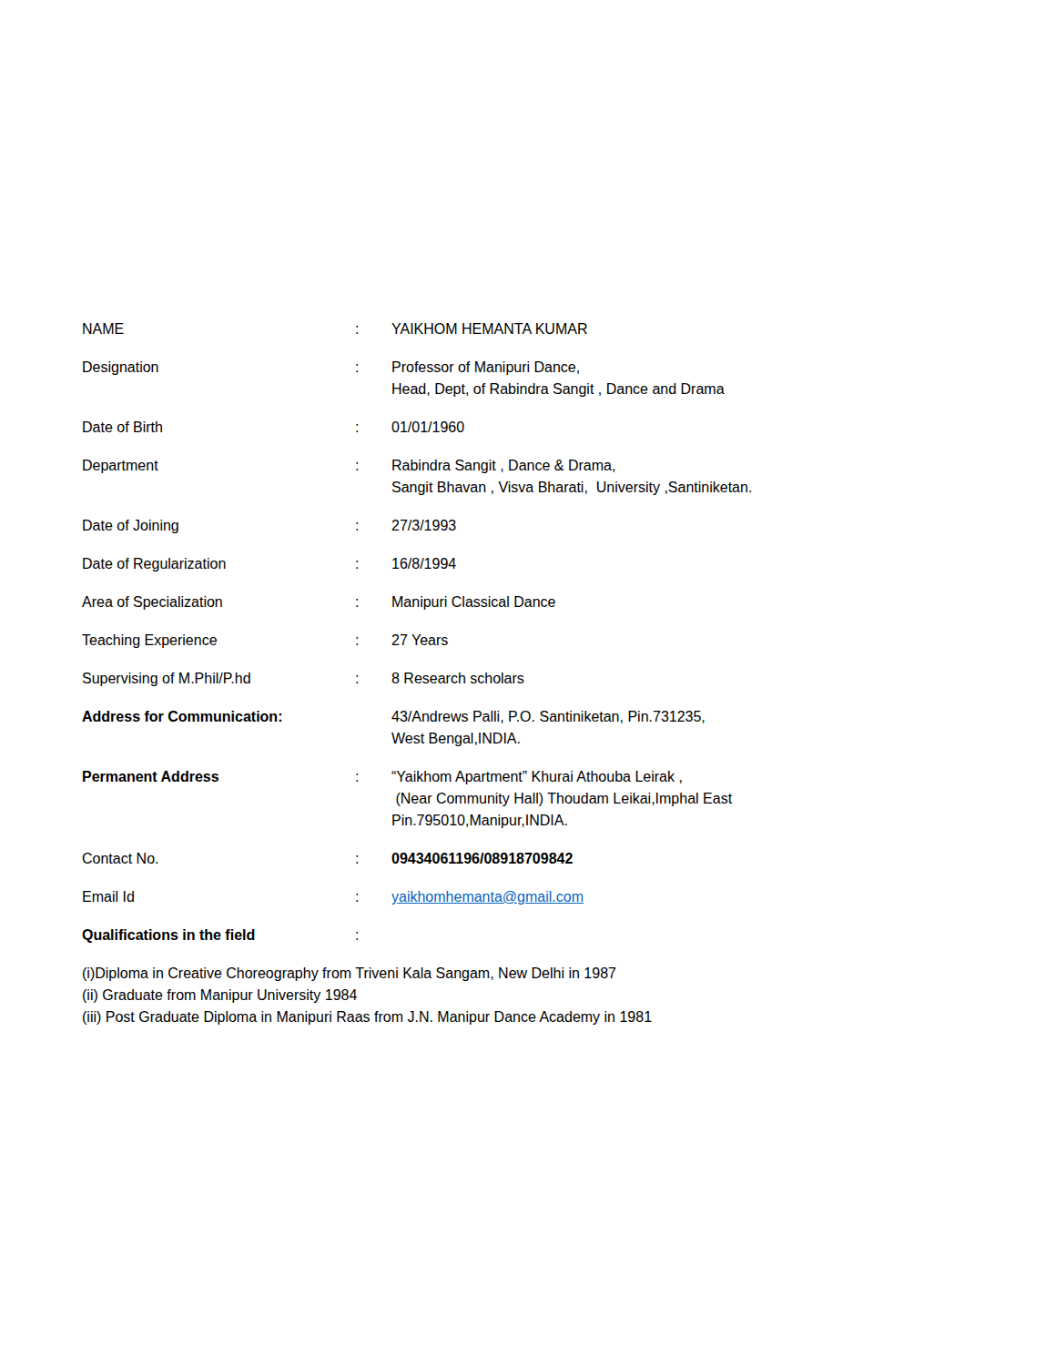| NAME | : | YAIKHOM HEMANTA KUMAR |
| Designation | : | Professor of Manipuri Dance, Head, Dept, of Rabindra Sangit , Dance and Drama |
| Date of Birth | : | 01/01/1960 |
| Department | : | Rabindra Sangit , Dance & Drama, Sangit Bhavan , Visva Bharati, University ,Santiniketan. |
| Date of Joining | : | 27/3/1993 |
| Date of Regularization | : | 16/8/1994 |
| Area of Specialization | : | Manipuri Classical Dance |
| Teaching Experience | : | 27 Years |
| Supervising of M.Phil/P.hd | : | 8 Research scholars |
| Address for Communication: | | 43/Andrews Palli, P.O. Santiniketan, Pin.731235, West Bengal,INDIA. |
| Permanent Address | : | “Yaikhom Apartment” Khurai Athouba Leirak , (Near Community Hall) Thoudam Leikai,Imphal East Pin.795010,Manipur,INDIA. |
| Contact No. | : | 09434061196/08918709842 |
| Email Id | : | yaikhomhemanta@gmail.com |
| Qualifications in the field | : | |
(i)Diploma in Creative Choreography from Triveni Kala Sangam, New Delhi in 1987
(ii) Graduate from Manipur University 1984
(iii) Post Graduate Diploma in Manipuri Raas from J.N. Manipur Dance Academy in 1981